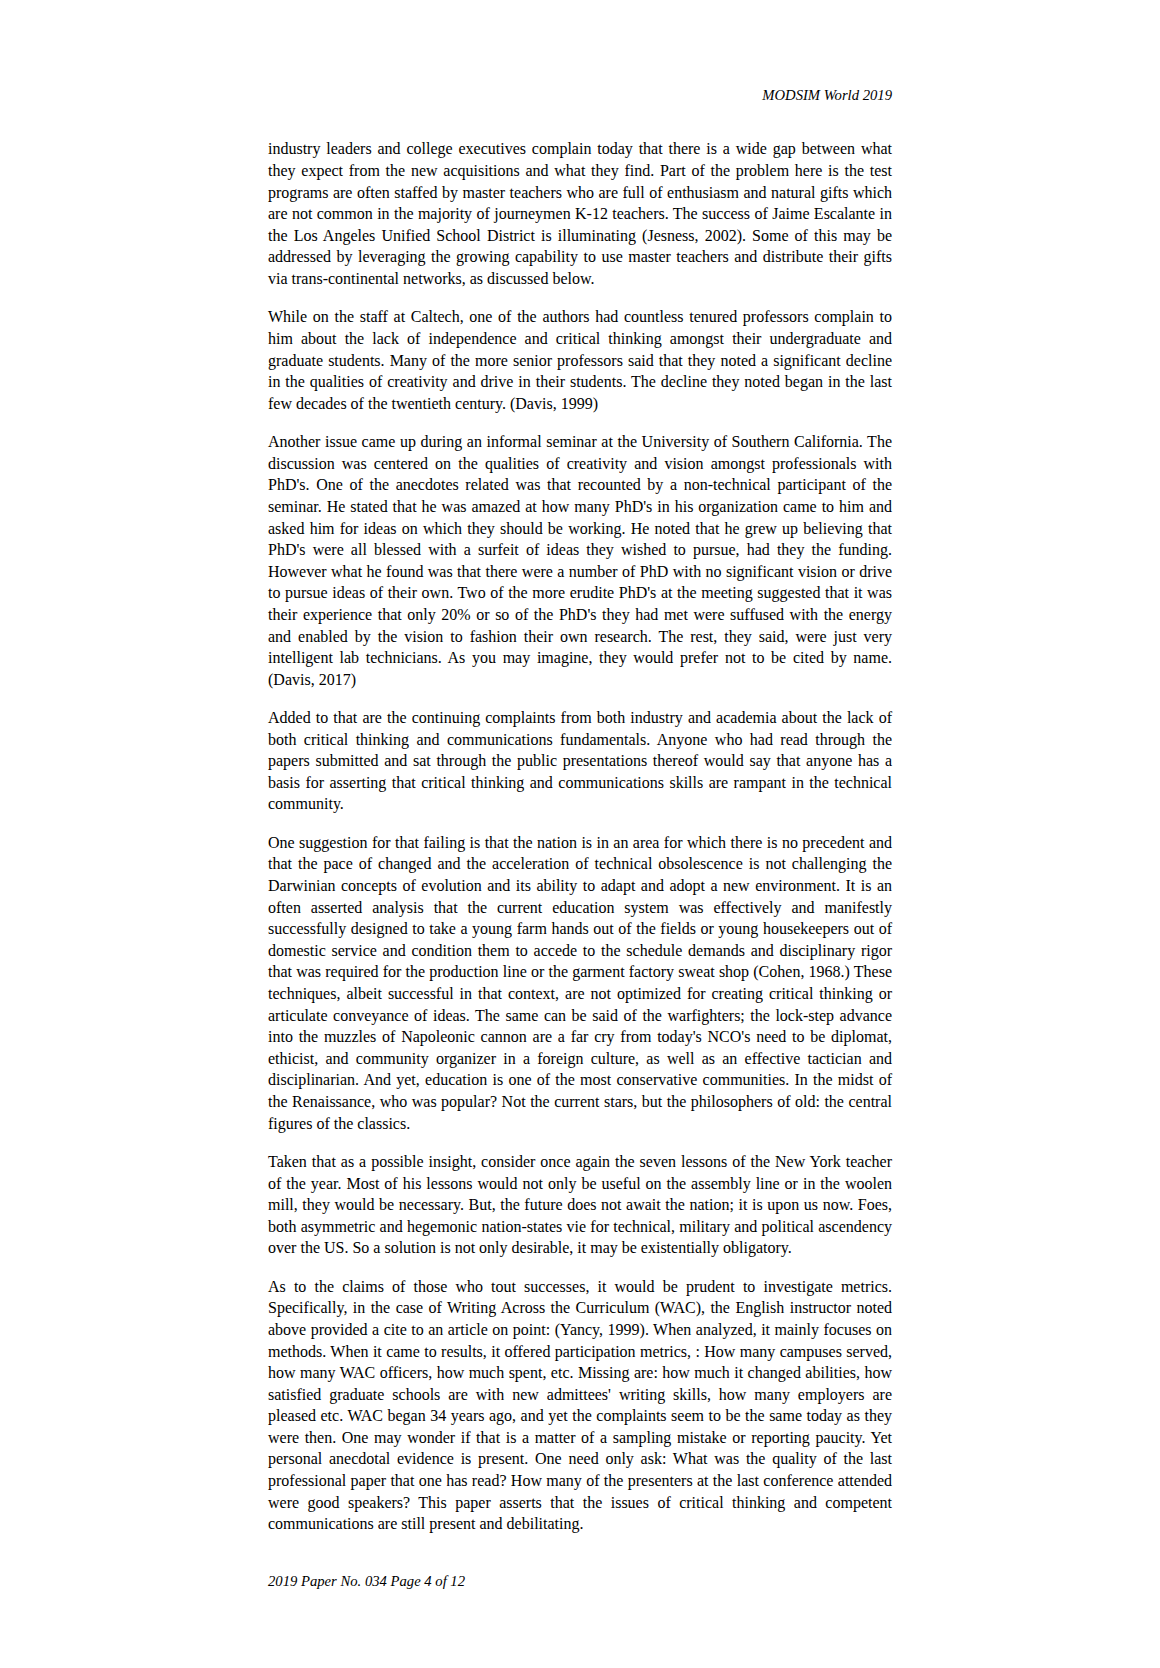MODSIM World 2019
industry leaders and college executives complain today that there is a wide gap between what they expect from the new acquisitions and what they find. Part of the problem here is the test programs are often staffed by master teachers who are full of enthusiasm and natural gifts which are not common in the majority of journeymen K-12 teachers. The success of Jaime Escalante in the Los Angeles Unified School District is illuminating (Jesness, 2002). Some of this may be addressed by leveraging the growing capability to use master teachers and distribute their gifts via trans-continental networks, as discussed below.
While on the staff at Caltech, one of the authors had countless tenured professors complain to him about the lack of independence and critical thinking amongst their undergraduate and graduate students. Many of the more senior professors said that they noted a significant decline in the qualities of creativity and drive in their students. The decline they noted began in the last few decades of the twentieth century. (Davis, 1999)
Another issue came up during an informal seminar at the University of Southern California. The discussion was centered on the qualities of creativity and vision amongst professionals with PhD's. One of the anecdotes related was that recounted by a non-technical participant of the seminar. He stated that he was amazed at how many PhD's in his organization came to him and asked him for ideas on which they should be working. He noted that he grew up believing that PhD's were all blessed with a surfeit of ideas they wished to pursue, had they the funding. However what he found was that there were a number of PhD with no significant vision or drive to pursue ideas of their own. Two of the more erudite PhD's at the meeting suggested that it was their experience that only 20% or so of the PhD's they had met were suffused with the energy and enabled by the vision to fashion their own research. The rest, they said, were just very intelligent lab technicians. As you may imagine, they would prefer not to be cited by name. (Davis, 2017)
Added to that are the continuing complaints from both industry and academia about the lack of both critical thinking and communications fundamentals. Anyone who had read through the papers submitted and sat through the public presentations thereof would say that anyone has a basis for asserting that critical thinking and communications skills are rampant in the technical community.
One suggestion for that failing is that the nation is in an area for which there is no precedent and that the pace of changed and the acceleration of technical obsolescence is not challenging the Darwinian concepts of evolution and its ability to adapt and adopt a new environment. It is an often asserted analysis that the current education system was effectively and manifestly successfully designed to take a young farm hands out of the fields or young housekeepers out of domestic service and condition them to accede to the schedule demands and disciplinary rigor that was required for the production line or the garment factory sweat shop (Cohen, 1968.) These techniques, albeit successful in that context, are not optimized for creating critical thinking or articulate conveyance of ideas. The same can be said of the warfighters; the lock-step advance into the muzzles of Napoleonic cannon are a far cry from today's NCO's need to be diplomat, ethicist, and community organizer in a foreign culture, as well as an effective tactician and disciplinarian. And yet, education is one of the most conservative communities. In the midst of the Renaissance, who was popular? Not the current stars, but the philosophers of old: the central figures of the classics.
Taken that as a possible insight, consider once again the seven lessons of the New York teacher of the year. Most of his lessons would not only be useful on the assembly line or in the woolen mill, they would be necessary. But, the future does not await the nation; it is upon us now. Foes, both asymmetric and hegemonic nation-states vie for technical, military and political ascendency over the US. So a solution is not only desirable, it may be existentially obligatory.
As to the claims of those who tout successes, it would be prudent to investigate metrics. Specifically, in the case of Writing Across the Curriculum (WAC), the English instructor noted above provided a cite to an article on point: (Yancy, 1999). When analyzed, it mainly focuses on methods. When it came to results, it offered participation metrics, : How many campuses served, how many WAC officers, how much spent, etc. Missing are: how much it changed abilities, how satisfied graduate schools are with new admittees' writing skills, how many employers are pleased etc. WAC began 34 years ago, and yet the complaints seem to be the same today as they were then. One may wonder if that is a matter of a sampling mistake or reporting paucity. Yet personal anecdotal evidence is present. One need only ask: What was the quality of the last professional paper that one has read? How many of the presenters at the last conference attended were good speakers? This paper asserts that the issues of critical thinking and competent communications are still present and debilitating.
2019 Paper No. 034 Page 4 of 12